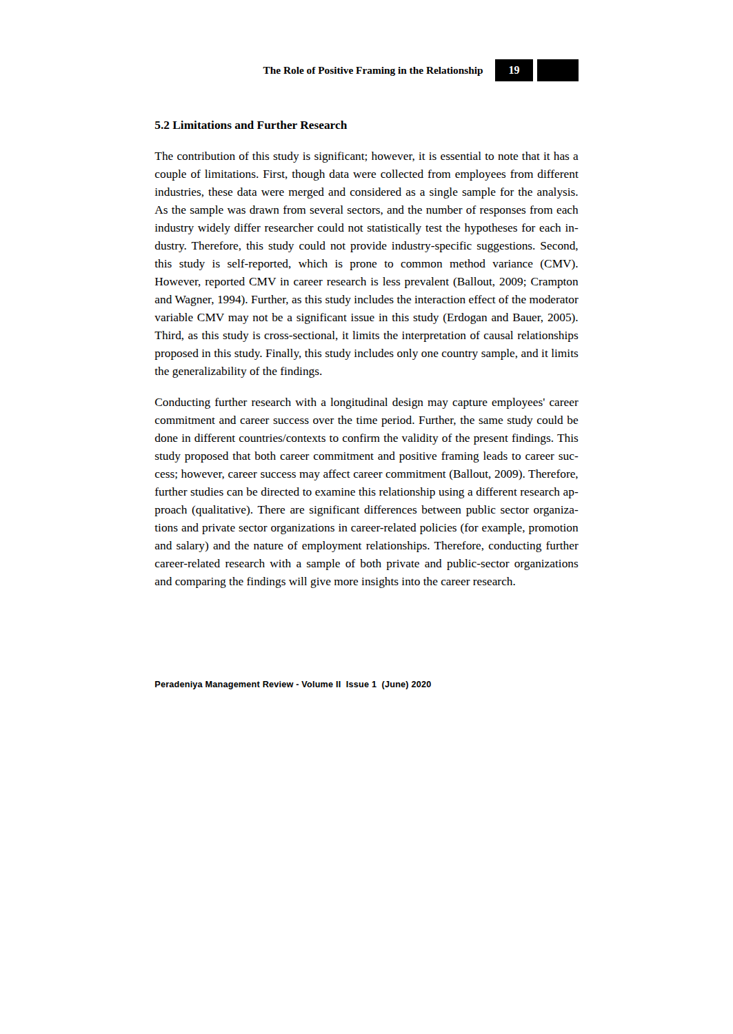The Role of Positive Framing in the Relationship 19
5.2 Limitations and Further Research
The contribution of this study is significant; however, it is essential to note that it has a couple of limitations. First, though data were collected from employees from different industries, these data were merged and considered as a single sample for the analysis. As the sample was drawn from several sectors, and the number of responses from each industry widely differ researcher could not statistically test the hypotheses for each industry. Therefore, this study could not provide industry-specific suggestions. Second, this study is self-reported, which is prone to common method variance (CMV). However, reported CMV in career research is less prevalent (Ballout, 2009; Crampton and Wagner, 1994). Further, as this study includes the interaction effect of the moderator variable CMV may not be a significant issue in this study (Erdogan and Bauer, 2005). Third, as this study is cross-sectional, it limits the interpretation of causal relationships proposed in this study. Finally, this study includes only one country sample, and it limits the generalizability of the findings.
Conducting further research with a longitudinal design may capture employees' career commitment and career success over the time period. Further, the same study could be done in different countries/contexts to confirm the validity of the present findings. This study proposed that both career commitment and positive framing leads to career success; however, career success may affect career commitment (Ballout, 2009). Therefore, further studies can be directed to examine this relationship using a different research approach (qualitative). There are significant differences between public sector organizations and private sector organizations in career-related policies (for example, promotion and salary) and the nature of employment relationships. Therefore, conducting further career-related research with a sample of both private and public-sector organizations and comparing the findings will give more insights into the career research.
Peradeniya Management Review - Volume II Issue 1 (June) 2020